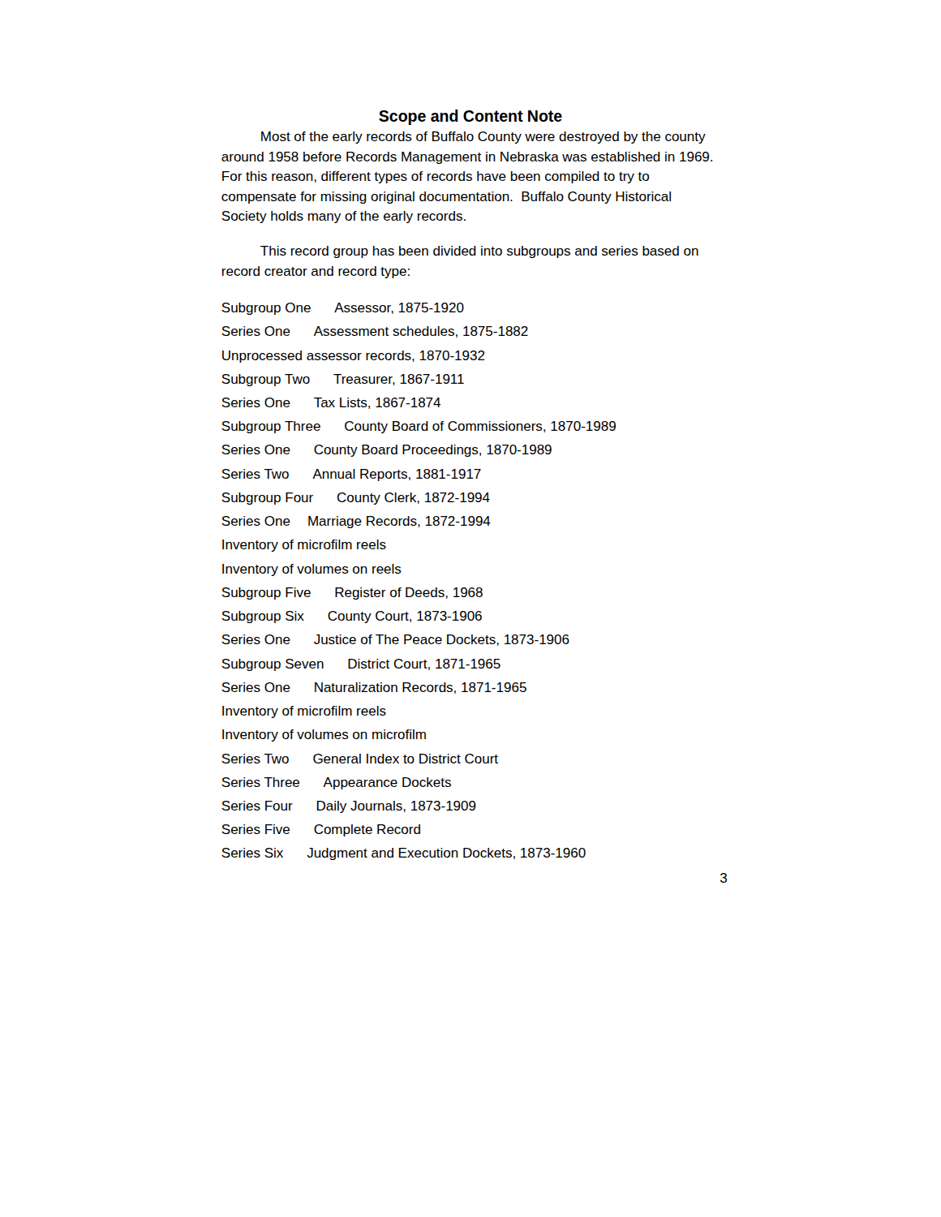Scope and Content Note
Most of the early records of Buffalo County were destroyed by the county around 1958 before Records Management in Nebraska was established in 1969. For this reason, different types of records have been compiled to try to compensate for missing original documentation. Buffalo County Historical Society holds many of the early records.
This record group has been divided into subgroups and series based on record creator and record type:
Subgroup One Assessor, 1875-1920
Series One Assessment schedules, 1875-1882
Unprocessed assessor records, 1870-1932
Subgroup Two Treasurer, 1867-1911
Series One Tax Lists, 1867-1874
Subgroup Three County Board of Commissioners, 1870-1989
Series One County Board Proceedings, 1870-1989
Series Two Annual Reports, 1881-1917
Subgroup Four County Clerk, 1872-1994
Series One Marriage Records, 1872-1994
Inventory of microfilm reels
Inventory of volumes on reels
Subgroup Five Register of Deeds, 1968
Subgroup Six County Court, 1873-1906
Series One Justice of The Peace Dockets, 1873-1906
Subgroup Seven District Court, 1871-1965
Series One Naturalization Records, 1871-1965
Inventory of microfilm reels
Inventory of volumes on microfilm
Series Two General Index to District Court
Series Three Appearance Dockets
Series Four Daily Journals, 1873-1909
Series Five Complete Record
Series Six Judgment and Execution Dockets, 1873-1960
3